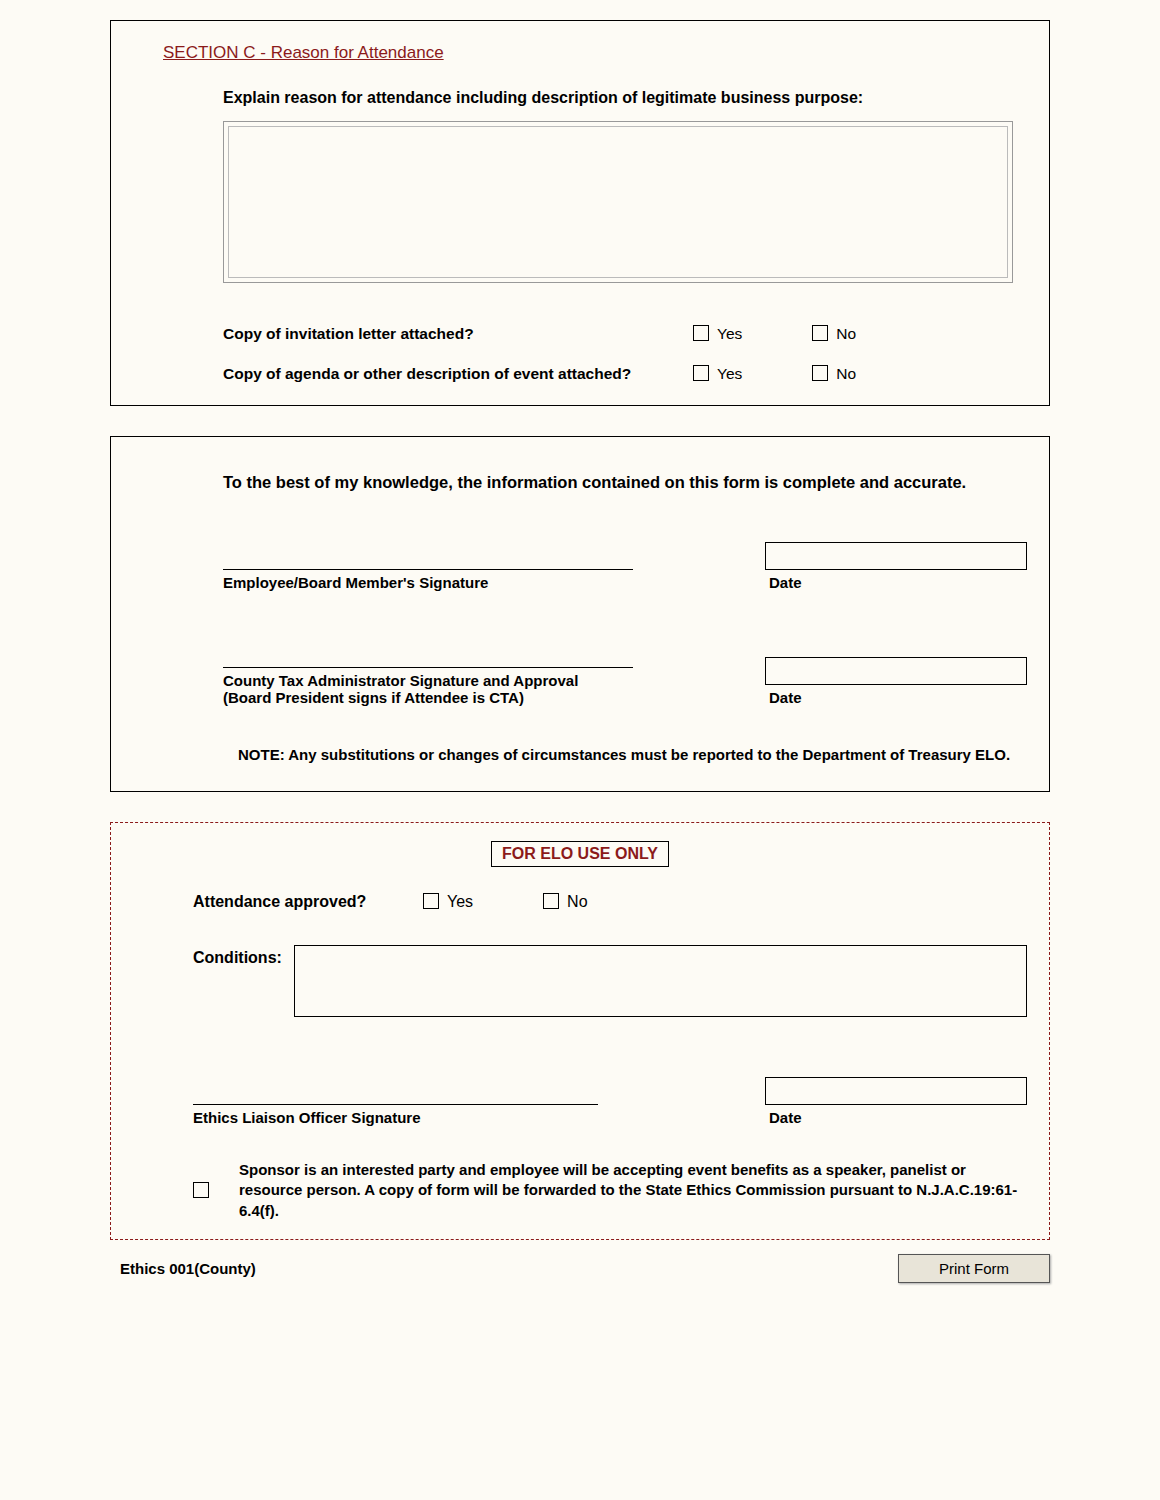SECTION C - Reason for Attendance
Explain reason for attendance including description of legitimate business purpose:
Copy of invitation letter attached?
Yes
No
Copy of agenda or other description of event attached?
Yes
No
To the best of my knowledge, the information contained on this form is complete and accurate.
Employee/Board Member's Signature
Date
County Tax Administrator Signature and Approval
(Board President signs if Attendee is CTA)
Date
NOTE: Any substitutions or changes of circumstances must be reported to the Department of Treasury ELO.
FOR ELO USE ONLY
Attendance approved?
Yes
No
Conditions:
Ethics Liaison Officer Signature
Date
Sponsor is an interested party and employee will be accepting event benefits as a speaker, panelist or resource person. A copy of form will be forwarded to the State Ethics Commission pursuant to N.J.A.C.19:61-6.4(f).
Ethics 001(County)
Print Form